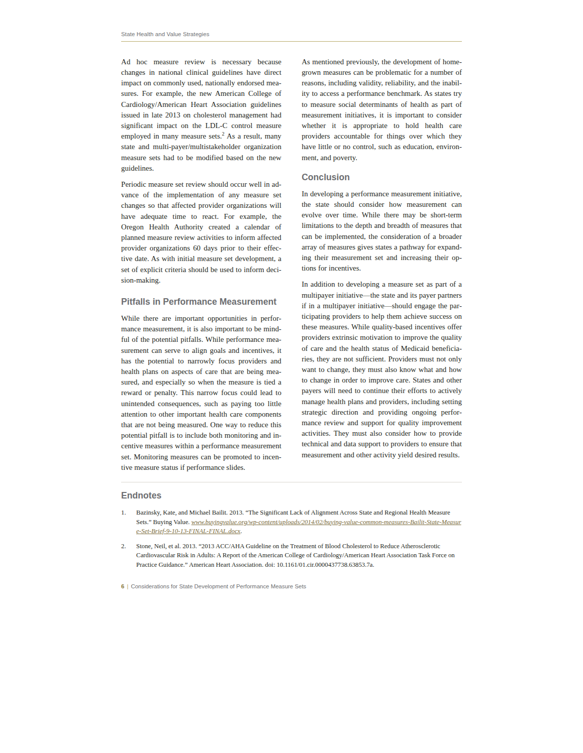State Health and Value Strategies
Ad hoc measure review is necessary because changes in national clinical guidelines have direct impact on commonly used, nationally endorsed measures. For example, the new American College of Cardiology/American Heart Association guidelines issued in late 2013 on cholesterol management had significant impact on the LDL-C control measure employed in many measure sets.2 As a result, many state and multi-payer/multistakeholder organization measure sets had to be modified based on the new guidelines.
Periodic measure set review should occur well in advance of the implementation of any measure set changes so that affected provider organizations will have adequate time to react. For example, the Oregon Health Authority created a calendar of planned measure review activities to inform affected provider organizations 60 days prior to their effective date. As with initial measure set development, a set of explicit criteria should be used to inform decision-making.
Pitfalls in Performance Measurement
While there are important opportunities in performance measurement, it is also important to be mindful of the potential pitfalls. While performance measurement can serve to align goals and incentives, it has the potential to narrowly focus providers and health plans on aspects of care that are being measured, and especially so when the measure is tied a reward or penalty. This narrow focus could lead to unintended consequences, such as paying too little attention to other important health care components that are not being measured. One way to reduce this potential pitfall is to include both monitoring and incentive measures within a performance measurement set. Monitoring measures can be promoted to incentive measure status if performance slides.
As mentioned previously, the development of homegrown measures can be problematic for a number of reasons, including validity, reliability, and the inability to access a performance benchmark. As states try to measure social determinants of health as part of measurement initiatives, it is important to consider whether it is appropriate to hold health care providers accountable for things over which they have little or no control, such as education, environment, and poverty.
Conclusion
In developing a performance measurement initiative, the state should consider how measurement can evolve over time. While there may be short-term limitations to the depth and breadth of measures that can be implemented, the consideration of a broader array of measures gives states a pathway for expanding their measurement set and increasing their options for incentives.
In addition to developing a measure set as part of a multipayer initiative—the state and its payer partners if in a multipayer initiative—should engage the participating providers to help them achieve success on these measures. While quality-based incentives offer providers extrinsic motivation to improve the quality of care and the health status of Medicaid beneficiaries, they are not sufficient. Providers must not only want to change, they must also know what and how to change in order to improve care. States and other payers will need to continue their efforts to actively manage health plans and providers, including setting strategic direction and providing ongoing performance review and support for quality improvement activities. They must also consider how to provide technical and data support to providers to ensure that measurement and other activity yield desired results.
Endnotes
1. Bazinsky, Kate, and Michael Bailit. 2013. “The Significant Lack of Alignment Across State and Regional Health Measure Sets.” Buying Value. www.buyingvalue.org/wp-content/uploads/2014/02/buying-value-common-measures-Bailit-State-Measure-Set-Brief-9-10-13-FINAL-FINAL.docx.
2. Stone, Neil, et al. 2013. “2013 ACC/AHA Guideline on the Treatment of Blood Cholesterol to Reduce Atherosclerotic Cardiovascular Risk in Adults: A Report of the American College of Cardiology/American Heart Association Task Force on Practice Guidance.” American Heart Association. doi: 10.1161/01.cir.0000437738.63853.7a.
6|Considerations for State Development of Performance Measure Sets